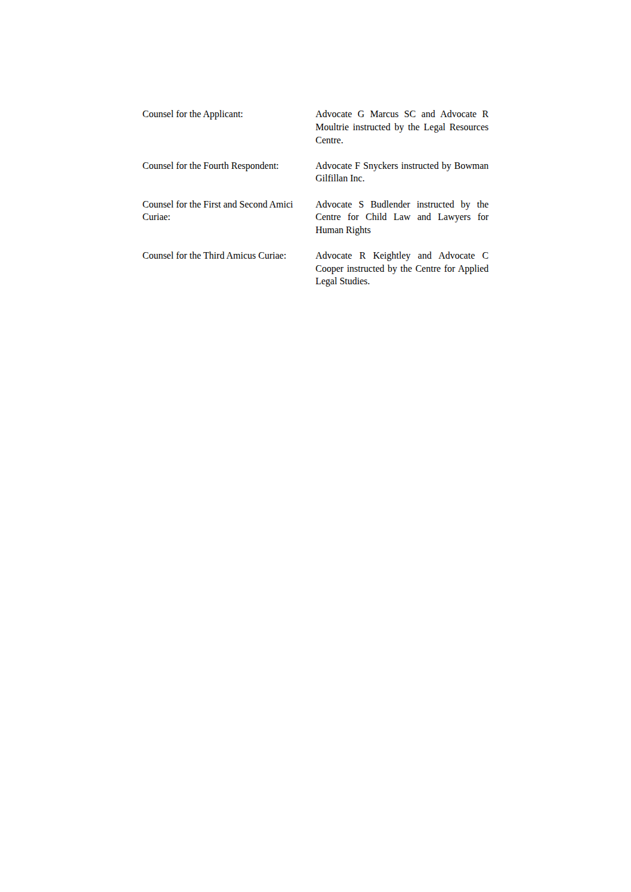| Counsel for the Applicant: | Advocate G Marcus SC and Advocate R Moultrie instructed by the Legal Resources Centre. |
| Counsel for the Fourth Respondent: | Advocate F Snyckers instructed by Bowman Gilfillan Inc. |
| Counsel for the First and Second Amici Curiae: | Advocate S Budlender instructed by the Centre for Child Law and Lawyers for Human Rights |
| Counsel for the Third Amicus Curiae: | Advocate R Keightley and Advocate C Cooper instructed by the Centre for Applied Legal Studies. |